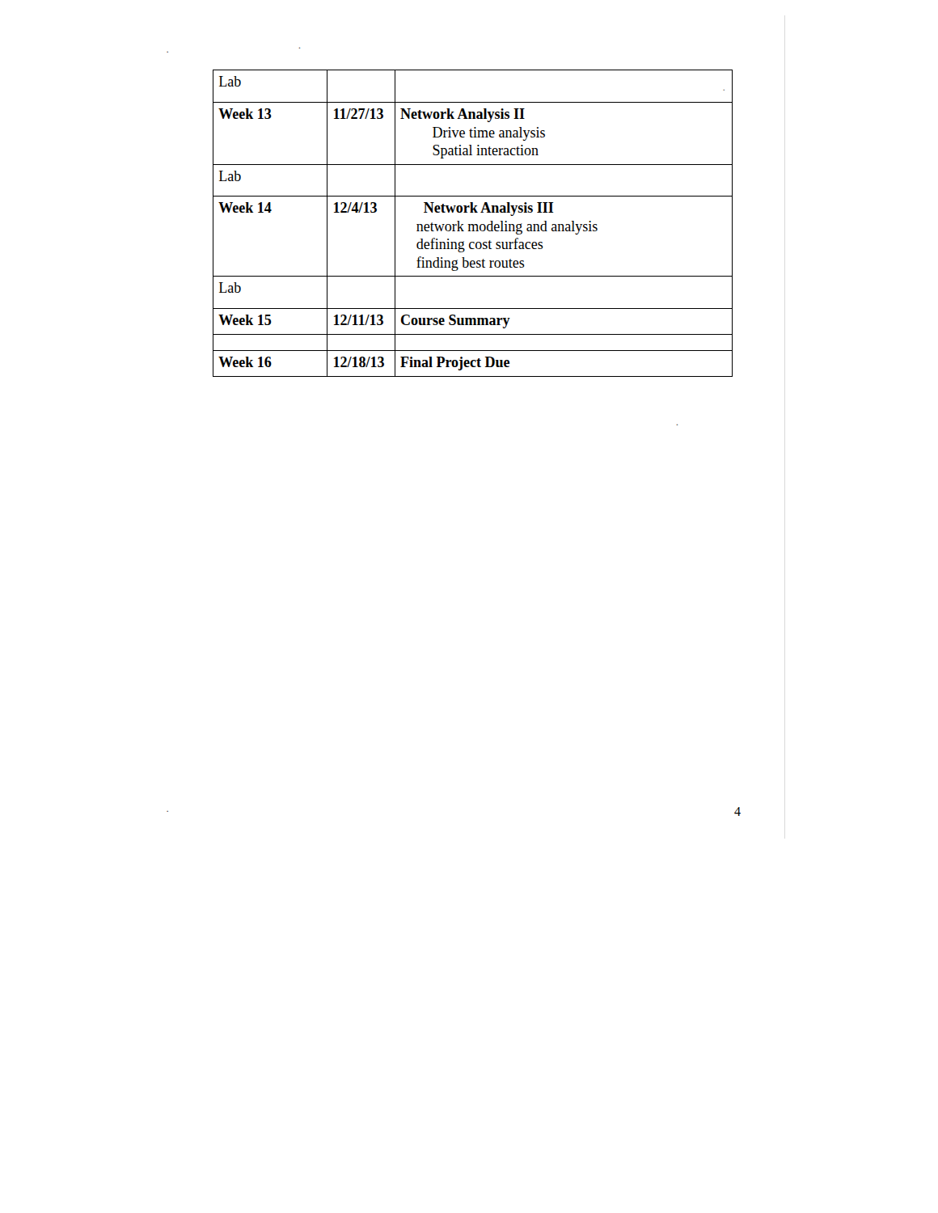. . . . .
| Lab | | |
| Week 13 | 11/27/13 | Network Analysis II Drive time analysis Spatial interaction |
| Lab | | |
| Week 14 | 12/4/13 | Network Analysis III network modeling and analysis defining cost surfaces finding best routes |
| Lab | | |
| Week 15 | 12/11/13 | Course Summary |
| Week 16 | 12/18/13 | Final Project Due |
4